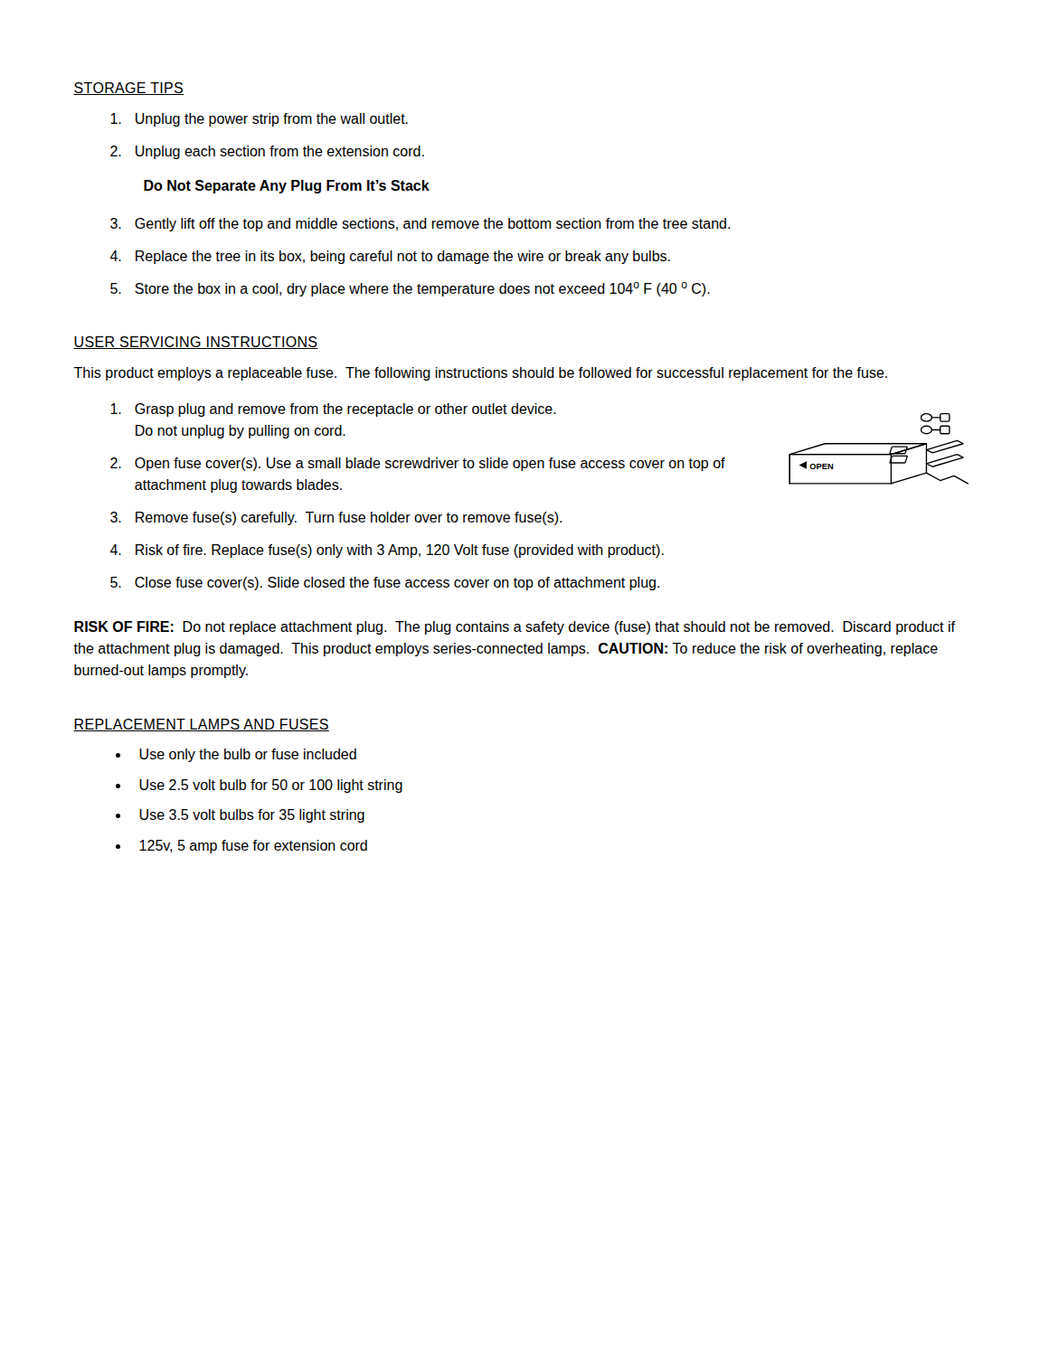STORAGE TIPS
Unplug the power strip from the wall outlet.
Unplug each section from the extension cord.
Do Not Separate Any Plug From It’s Stack
Gently lift off the top and middle sections, and remove the bottom section from the tree stand.
Replace the tree in its box, being careful not to damage the wire or break any bulbs.
Store the box in a cool, dry place where the temperature does not exceed 104o F (40 o C).
USER SERVICING INSTRUCTIONS
This product employs a replaceable fuse. The following instructions should be followed for successful replacement for the fuse.
OPEN
Grasp plug and remove from the receptacle or other outlet device.
Do not unplug by pulling on cord.
Open fuse cover(s). Use a small blade screwdriver to slide open fuse access cover on top of attachment plug towards blades.
Remove fuse(s) carefully. Turn fuse holder over to remove fuse(s).
Risk of fire. Replace fuse(s) only with 3 Amp, 120 Volt fuse (provided with product).
Close fuse cover(s). Slide closed the fuse access cover on top of attachment plug.
RISK OF FIRE: Do not replace attachment plug. The plug contains a safety device (fuse) that should not be removed. Discard product if the attachment plug is damaged. This product employs series-connected lamps. CAUTION: To reduce the risk of overheating, replace burned-out lamps promptly.
REPLACEMENT LAMPS AND FUSES
Use only the bulb or fuse included
Use 2.5 volt bulb for 50 or 100 light string
Use 3.5 volt bulbs for 35 light string
125v, 5 amp fuse for extension cord